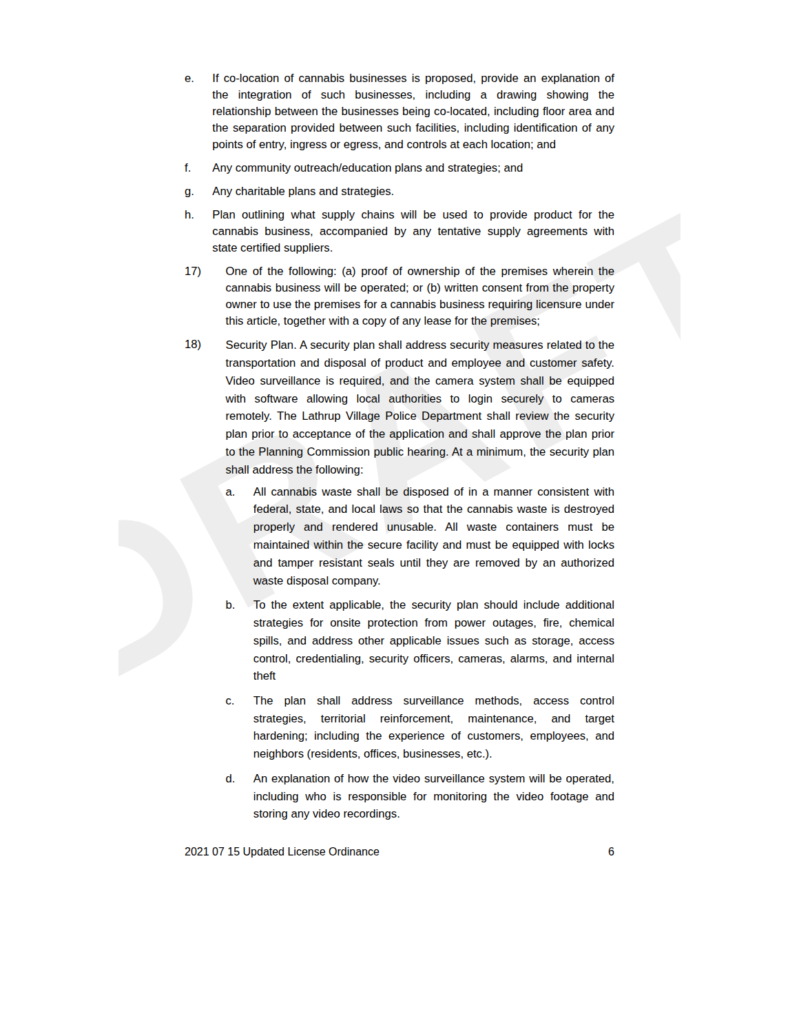DRAFT
e. If co-location of cannabis businesses is proposed, provide an explanation of the integration of such businesses, including a drawing showing the relationship between the businesses being co-located, including floor area and the separation provided between such facilities, including identification of any points of entry, ingress or egress, and controls at each location; and
f. Any community outreach/education plans and strategies; and
g. Any charitable plans and strategies.
h. Plan outlining what supply chains will be used to provide product for the cannabis business, accompanied by any tentative supply agreements with state certified suppliers.
17) One of the following: (a) proof of ownership of the premises wherein the cannabis business will be operated; or (b) written consent from the property owner to use the premises for a cannabis business requiring licensure under this article, together with a copy of any lease for the premises;
18)
Security Plan. A security plan shall address security measures related to the transportation and disposal of product and employee and customer safety. Video surveillance is required, and the camera system shall be equipped with software allowing local authorities to login securely to cameras remotely. The Lathrup Village Police Department shall review the security plan prior to acceptance of the application and shall approve the plan prior to the Planning Commission public hearing. At a minimum, the security plan shall address the following:
a. All cannabis waste shall be disposed of in a manner consistent with federal, state, and local laws so that the cannabis waste is destroyed properly and rendered unusable. All waste containers must be maintained within the secure facility and must be equipped with locks and tamper resistant seals until they are removed by an authorized waste disposal company.
b. To the extent applicable, the security plan should include additional strategies for onsite protection from power outages, fire, chemical spills, and address other applicable issues such as storage, access control, credentialing, security officers, cameras, alarms, and internal theft
c. The plan shall address surveillance methods, access control strategies, territorial reinforcement, maintenance, and target hardening; including the experience of customers, employees, and neighbors (residents, offices, businesses, etc.).
d. An explanation of how the video surveillance system will be operated, including who is responsible for monitoring the video footage and storing any video recordings.
2021 07 15 Updated License Ordinance 6